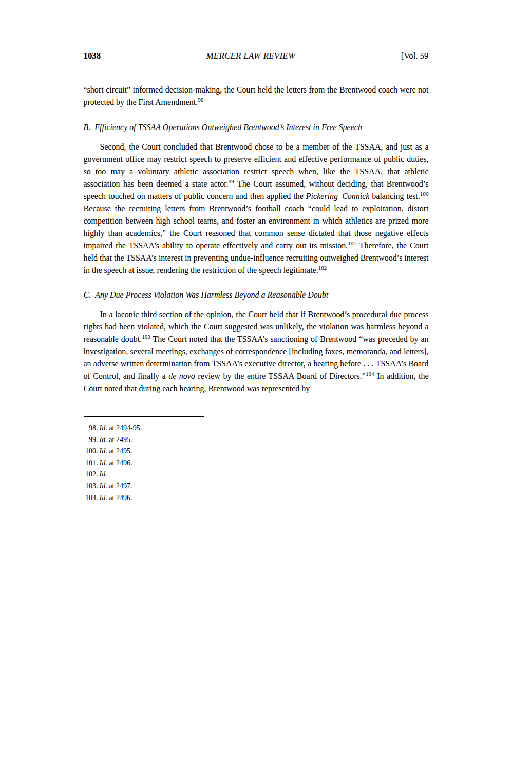1038 MERCER LAW REVIEW [Vol. 59
“short circuit” informed decision-making, the Court held the letters from the Brentwood coach were not protected by the First Amendment.98
B. Efficiency of TSSAA Operations Outweighed Brentwood’s Interest in Free Speech
Second, the Court concluded that Brentwood chose to be a member of the TSSAA, and just as a government office may restrict speech to preserve efficient and effective performance of public duties, so too may a voluntary athletic association restrict speech when, like the TSSAA, that athletic association has been deemed a state actor.99 The Court assumed, without deciding, that Brentwood’s speech touched on matters of public concern and then applied the Pickering–Connick balancing test.100 Because the recruiting letters from Brentwood’s football coach “could lead to exploitation, distort competition between high school teams, and foster an environment in which athletics are prized more highly than academics,” the Court reasoned that common sense dictated that those negative effects impaired the TSSAA’s ability to operate effectively and carry out its mission.101 Therefore, the Court held that the TSSAA’s interest in preventing undue-influence recruiting outweighed Brentwood’s interest in the speech at issue, rendering the restriction of the speech legitimate.102
C. Any Due Process Violation Was Harmless Beyond a Reasonable Doubt
In a laconic third section of the opinion, the Court held that if Brentwood’s procedural due process rights had been violated, which the Court suggested was unlikely, the violation was harmless beyond a reasonable doubt.103 The Court noted that the TSSAA’s sanctioning of Brentwood “was preceded by an investigation, several meetings, exchanges of correspondence [including faxes, memoranda, and letters], an adverse written determination from TSSAA’s executive director, a hearing before . . . TSSAA’s Board of Control, and finally a de novo review by the entire TSSAA Board of Directors.”104 In addition, the Court noted that during each hearing, Brentwood was represented by
98. Id. at 2494-95.
99. Id. at 2495.
100. Id. at 2495.
101. Id. at 2496.
102. Id.
103. Id. at 2497.
104. Id. at 2496.